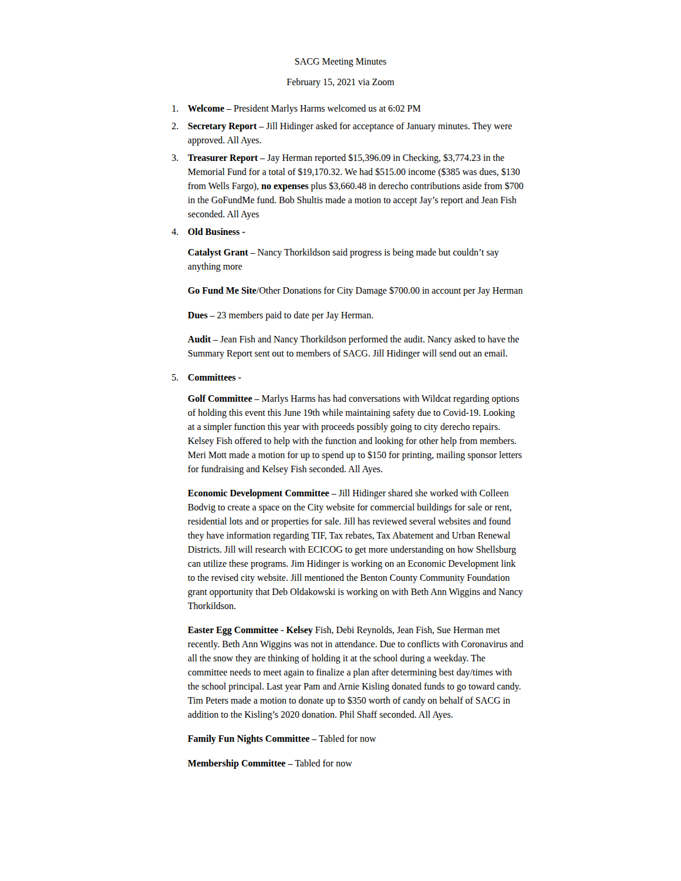SACG Meeting Minutes
February 15, 2021 via Zoom
Welcome – President Marlys Harms welcomed us at 6:02 PM
Secretary Report – Jill Hidinger asked for acceptance of January minutes. They were approved. All Ayes.
Treasurer Report – Jay Herman reported $15,396.09 in Checking, $3,774.23 in the Memorial Fund for a total of $19,170.32. We had $515.00 income ($385 was dues, $130 from Wells Fargo), no expenses plus $3,660.48 in derecho contributions aside from $700 in the GoFundMe fund. Bob Shultis made a motion to accept Jay’s report and Jean Fish seconded. All Ayes
Old Business -
Catalyst Grant – Nancy Thorkildson said progress is being made but couldn’t say anything more
Go Fund Me Site/Other Donations for City Damage $700.00 in account per Jay Herman
Dues – 23 members paid to date per Jay Herman.
Audit – Jean Fish and Nancy Thorkildson performed the audit. Nancy asked to have the Summary Report sent out to members of SACG. Jill Hidinger will send out an email.
Committees -
Golf Committee – Marlys Harms has had conversations with Wildcat regarding options of holding this event this June 19th while maintaining safety due to Covid-19. Looking at a simpler function this year with proceeds possibly going to city derecho repairs. Kelsey Fish offered to help with the function and looking for other help from members. Meri Mott made a motion for up to spend up to $150 for printing, mailing sponsor letters for fundraising and Kelsey Fish seconded. All Ayes.
Economic Development Committee – Jill Hidinger shared she worked with Colleen Bodvig to create a space on the City website for commercial buildings for sale or rent, residential lots and or properties for sale. Jill has reviewed several websites and found they have information regarding TIF, Tax rebates, Tax Abatement and Urban Renewal Districts. Jill will research with ECICOG to get more understanding on how Shellsburg can utilize these programs. Jim Hidinger is working on an Economic Development link to the revised city website. Jill mentioned the Benton County Community Foundation grant opportunity that Deb Oldakowski is working on with Beth Ann Wiggins and Nancy Thorkildson.
Easter Egg Committee - Kelsey Fish, Debi Reynolds, Jean Fish, Sue Herman met recently. Beth Ann Wiggins was not in attendance. Due to conflicts with Coronavirus and all the snow they are thinking of holding it at the school during a weekday. The committee needs to meet again to finalize a plan after determining best day/times with the school principal. Last year Pam and Arnie Kisling donated funds to go toward candy. Tim Peters made a motion to donate up to $350 worth of candy on behalf of SACG in addition to the Kisling’s 2020 donation. Phil Shaff seconded. All Ayes.
Family Fun Nights Committee – Tabled for now
Membership Committee – Tabled for now